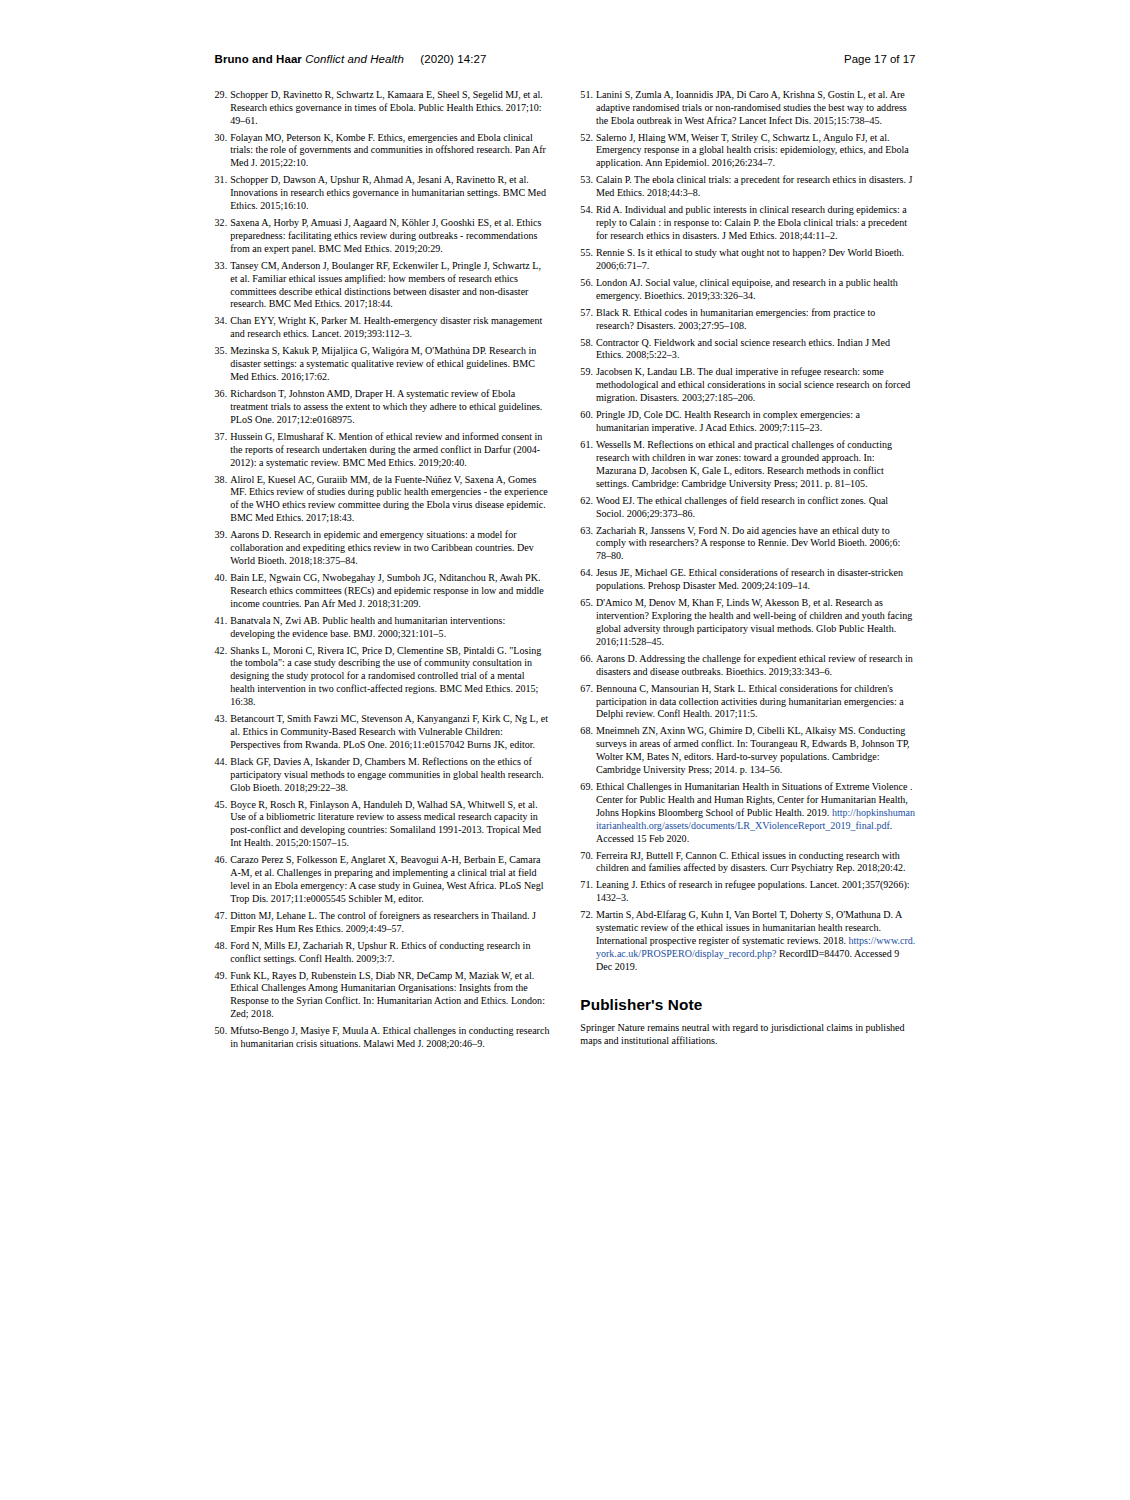Bruno and Haar Conflict and Health (2020) 14:27
Page 17 of 17
Schopper D, Ravinetto R, Schwartz L, Kamaara E, Sheel S, Segelid MJ, et al. Research ethics governance in times of Ebola. Public Health Ethics. 2017;10: 49–61.
Folayan MO, Peterson K, Kombe F. Ethics, emergencies and Ebola clinical trials: the role of governments and communities in offshored research. Pan Afr Med J. 2015;22:10.
Schopper D, Dawson A, Upshur R, Ahmad A, Jesani A, Ravinetto R, et al. Innovations in research ethics governance in humanitarian settings. BMC Med Ethics. 2015;16:10.
Saxena A, Horby P, Amuasi J, Aagaard N, Köhler J, Gooshki ES, et al. Ethics preparedness: facilitating ethics review during outbreaks - recommendations from an expert panel. BMC Med Ethics. 2019;20:29.
Tansey CM, Anderson J, Boulanger RF, Eckenwiler L, Pringle J, Schwartz L, et al. Familiar ethical issues amplified: how members of research ethics committees describe ethical distinctions between disaster and non-disaster research. BMC Med Ethics. 2017;18:44.
Chan EYY, Wright K, Parker M. Health-emergency disaster risk management and research ethics. Lancet. 2019;393:112–3.
Mezinska S, Kakuk P, Mijaljica G, Waligóra M, O'Mathúna DP. Research in disaster settings: a systematic qualitative review of ethical guidelines. BMC Med Ethics. 2016;17:62.
Richardson T, Johnston AMD, Draper H. A systematic review of Ebola treatment trials to assess the extent to which they adhere to ethical guidelines. PLoS One. 2017;12:e0168975.
Hussein G, Elmusharaf K. Mention of ethical review and informed consent in the reports of research undertaken during the armed conflict in Darfur (2004-2012): a systematic review. BMC Med Ethics. 2019;20:40.
Alirol E, Kuesel AC, Guraiib MM, de la Fuente-Núñez V, Saxena A, Gomes MF. Ethics review of studies during public health emergencies - the experience of the WHO ethics review committee during the Ebola virus disease epidemic. BMC Med Ethics. 2017;18:43.
Aarons D. Research in epidemic and emergency situations: a model for collaboration and expediting ethics review in two Caribbean countries. Dev World Bioeth. 2018;18:375–84.
Bain LE, Ngwain CG, Nwobegahay J, Sumboh JG, Nditanchou R, Awah PK. Research ethics committees (RECs) and epidemic response in low and middle income countries. Pan Afr Med J. 2018;31:209.
Banatvala N, Zwi AB. Public health and humanitarian interventions: developing the evidence base. BMJ. 2000;321:101–5.
Shanks L, Moroni C, Rivera IC, Price D, Clementine SB, Pintaldi G. "Losing the tombola": a case study describing the use of community consultation in designing the study protocol for a randomised controlled trial of a mental health intervention in two conflict-affected regions. BMC Med Ethics. 2015; 16:38.
Betancourt T, Smith Fawzi MC, Stevenson A, Kanyanganzi F, Kirk C, Ng L, et al. Ethics in Community-Based Research with Vulnerable Children: Perspectives from Rwanda. PLoS One. 2016;11:e0157042 Burns JK, editor.
Black GF, Davies A, Iskander D, Chambers M. Reflections on the ethics of participatory visual methods to engage communities in global health research. Glob Bioeth. 2018;29:22–38.
Boyce R, Rosch R, Finlayson A, Handuleh D, Walhad SA, Whitwell S, et al. Use of a bibliometric literature review to assess medical research capacity in post-conflict and developing countries: Somaliland 1991-2013. Tropical Med Int Health. 2015;20:1507–15.
Carazo Perez S, Folkesson E, Anglaret X, Beavogui A-H, Berbain E, Camara A-M, et al. Challenges in preparing and implementing a clinical trial at field level in an Ebola emergency: A case study in Guinea, West Africa. PLoS Negl Trop Dis. 2017;11:e0005545 Schibler M, editor.
Ditton MJ, Lehane L. The control of foreigners as researchers in Thailand. J Empir Res Hum Res Ethics. 2009;4:49–57.
Ford N, Mills EJ, Zachariah R, Upshur R. Ethics of conducting research in conflict settings. Confl Health. 2009;3:7.
Funk KL, Rayes D, Rubenstein LS, Diab NR, DeCamp M, Maziak W, et al. Ethical Challenges Among Humanitarian Organisations: Insights from the Response to the Syrian Conflict. In: Humanitarian Action and Ethics. London: Zed; 2018.
Mfutso-Bengo J, Masiye F, Muula A. Ethical challenges in conducting research in humanitarian crisis situations. Malawi Med J. 2008;20:46–9.
Lanini S, Zumla A, Ioannidis JPA, Di Caro A, Krishna S, Gostin L, et al. Are adaptive randomised trials or non-randomised studies the best way to address the Ebola outbreak in West Africa? Lancet Infect Dis. 2015;15:738–45.
Salerno J, Hlaing WM, Weiser T, Striley C, Schwartz L, Angulo FJ, et al. Emergency response in a global health crisis: epidemiology, ethics, and Ebola application. Ann Epidemiol. 2016;26:234–7.
Calain P. The ebola clinical trials: a precedent for research ethics in disasters. J Med Ethics. 2018;44:3–8.
Rid A. Individual and public interests in clinical research during epidemics: a reply to Calain : in response to: Calain P. the Ebola clinical trials: a precedent for research ethics in disasters. J Med Ethics. 2018;44:11–2.
Rennie S. Is it ethical to study what ought not to happen? Dev World Bioeth. 2006;6:71–7.
London AJ. Social value, clinical equipoise, and research in a public health emergency. Bioethics. 2019;33:326–34.
Black R. Ethical codes in humanitarian emergencies: from practice to research? Disasters. 2003;27:95–108.
Contractor Q. Fieldwork and social science research ethics. Indian J Med Ethics. 2008;5:22–3.
Jacobsen K, Landau LB. The dual imperative in refugee research: some methodological and ethical considerations in social science research on forced migration. Disasters. 2003;27:185–206.
Pringle JD, Cole DC. Health Research in complex emergencies: a humanitarian imperative. J Acad Ethics. 2009;7:115–23.
Wessells M. Reflections on ethical and practical challenges of conducting research with children in war zones: toward a grounded approach. In: Mazurana D, Jacobsen K, Gale L, editors. Research methods in conflict settings. Cambridge: Cambridge University Press; 2011. p. 81–105.
Wood EJ. The ethical challenges of field research in conflict zones. Qual Sociol. 2006;29:373–86.
Zachariah R, Janssens V, Ford N. Do aid agencies have an ethical duty to comply with researchers? A response to Rennie. Dev World Bioeth. 2006;6: 78–80.
Jesus JE, Michael GE. Ethical considerations of research in disaster-stricken populations. Prehosp Disaster Med. 2009;24:109–14.
D'Amico M, Denov M, Khan F, Linds W, Akesson B, et al. Research as intervention? Exploring the health and well-being of children and youth facing global adversity through participatory visual methods. Glob Public Health. 2016;11:528–45.
Aarons D. Addressing the challenge for expedient ethical review of research in disasters and disease outbreaks. Bioethics. 2019;33:343–6.
Bennouna C, Mansourian H, Stark L. Ethical considerations for children's participation in data collection activities during humanitarian emergencies: a Delphi review. Confl Health. 2017;11:5.
Mneimneh ZN, Axinn WG, Ghimire D, Cibelli KL, Alkaisy MS. Conducting surveys in areas of armed conflict. In: Tourangeau R, Edwards B, Johnson TP, Wolter KM, Bates N, editors. Hard-to-survey populations. Cambridge: Cambridge University Press; 2014. p. 134–56.
Ethical Challenges in Humanitarian Health in Situations of Extreme Violence . Center for Public Health and Human Rights, Center for Humanitarian Health, Johns Hopkins Bloomberg School of Public Health. 2019. http://hopkinshumanitarianhealth.org/assets/documents/LR_XViolenceReport_2019_final.pdf. Accessed 15 Feb 2020.
Ferreira RJ, Buttell F, Cannon C. Ethical issues in conducting research with children and families affected by disasters. Curr Psychiatry Rep. 2018;20:42.
Leaning J. Ethics of research in refugee populations. Lancet. 2001;357(9266): 1432–3.
Martin S, Abd-Elfarag G, Kuhn I, Van Bortel T, Doherty S, O'Mathuna D. A systematic review of the ethical issues in humanitarian health research. International prospective register of systematic reviews. 2018. https://www.crd.york.ac.uk/PROSPERO/display_record.php? RecordID=84470. Accessed 9 Dec 2019.
Publisher's Note
Springer Nature remains neutral with regard to jurisdictional claims in published maps and institutional affiliations.